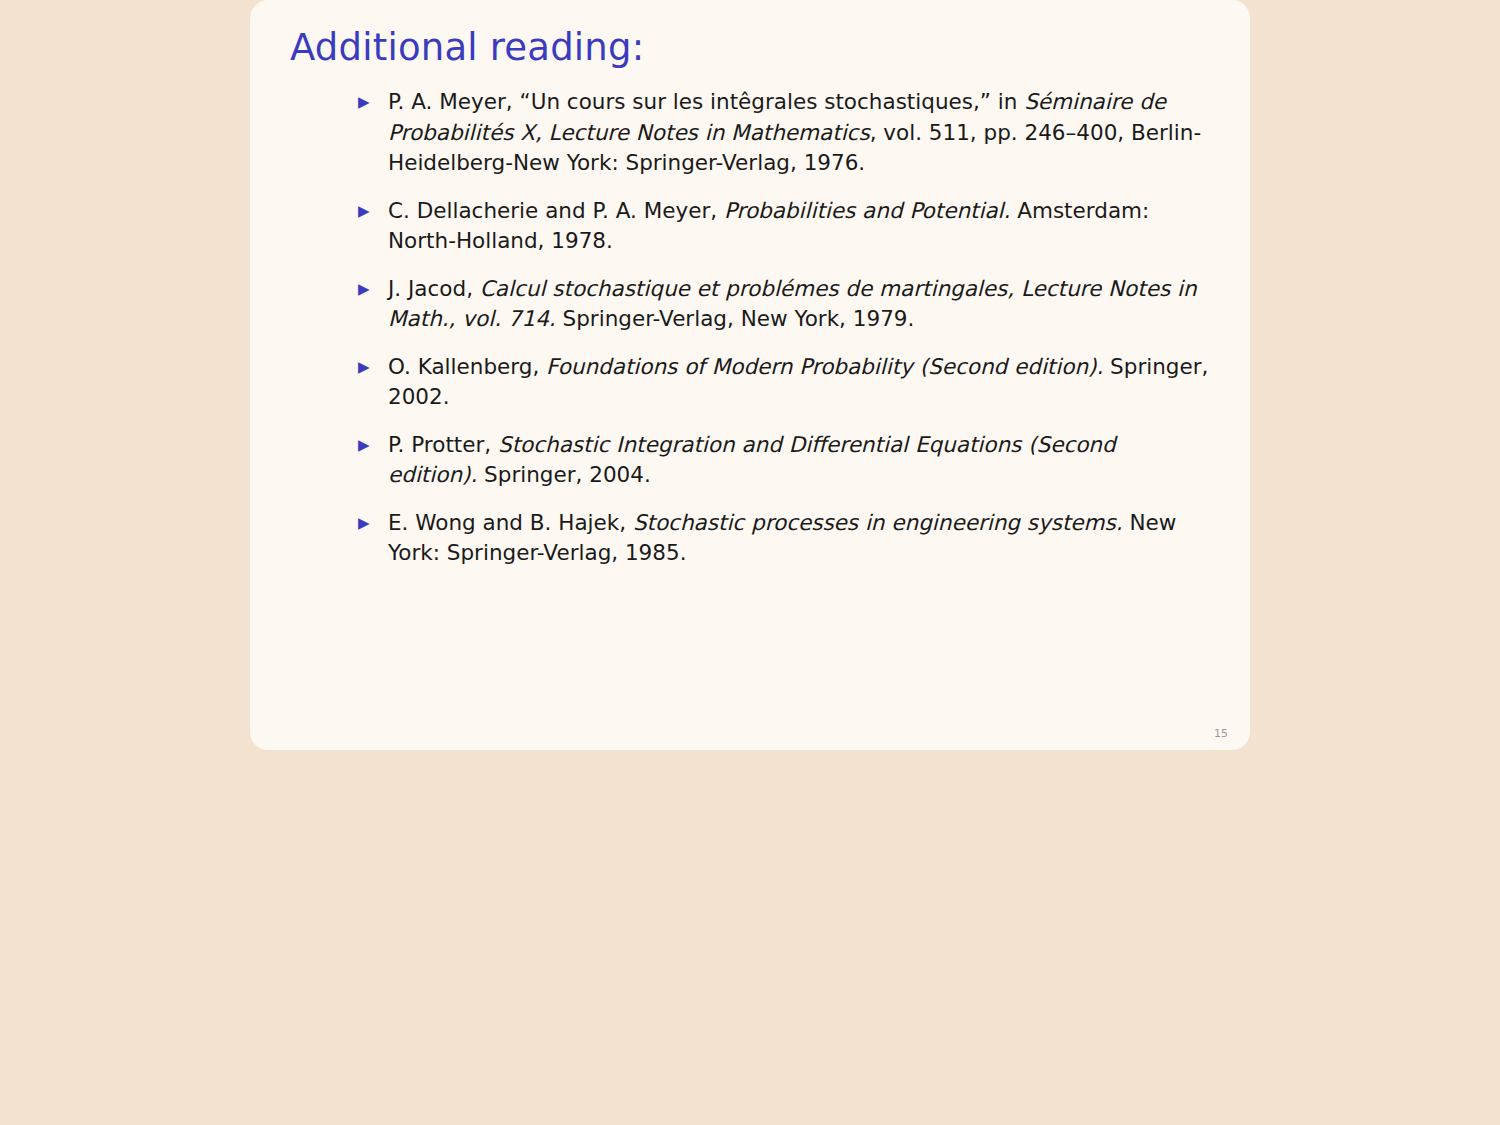Additional reading:
P. A. Meyer, “Un cours sur les intêgrales stochastiques,” in Séminaire de Probabilités X, Lecture Notes in Mathematics, vol. 511, pp. 246–400, Berlin-Heidelberg-New York: Springer-Verlag, 1976.
C. Dellacherie and P. A. Meyer, Probabilities and Potential. Amsterdam: North-Holland, 1978.
J. Jacod, Calcul stochastique et problémes de martingales, Lecture Notes in Math., vol. 714. Springer-Verlag, New York, 1979.
O. Kallenberg, Foundations of Modern Probability (Second edition). Springer, 2002.
P. Protter, Stochastic Integration and Differential Equations (Second edition). Springer, 2004.
E. Wong and B. Hajek, Stochastic processes in engineering systems. New York: Springer-Verlag, 1985.
15